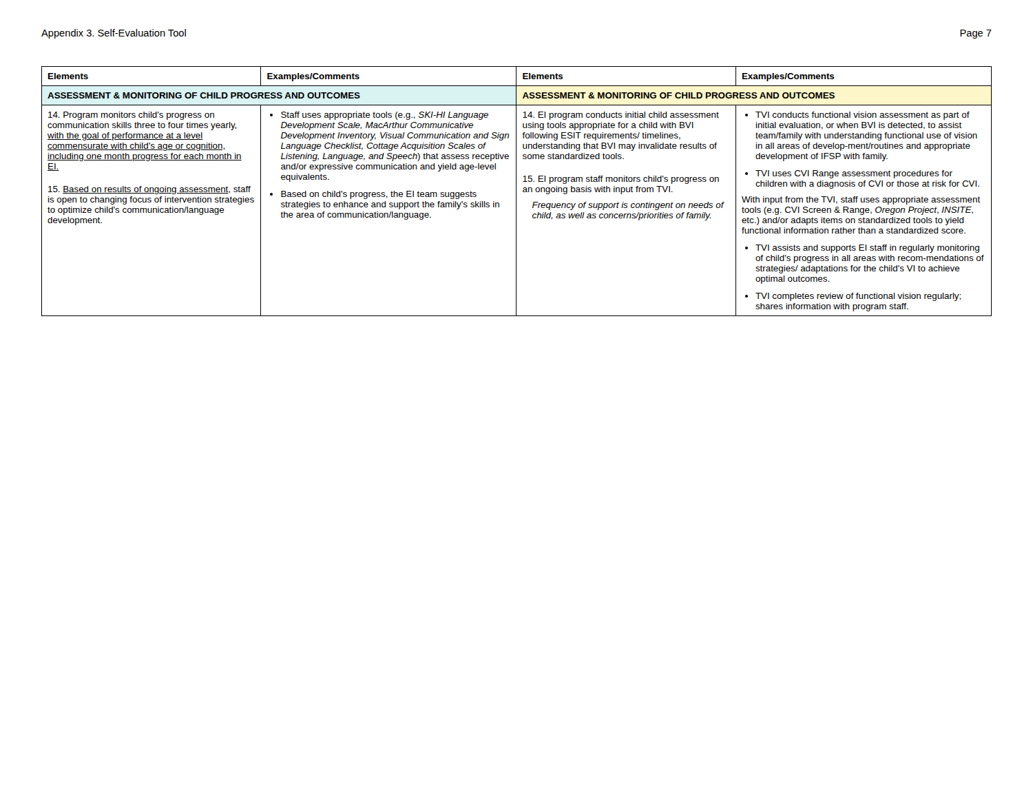Appendix 3. Self-Evaluation Tool Page 7
| Elements | Examples/Comments | Elements | Examples/Comments |
| --- | --- | --- | --- |
| ASSESSMENT & MONITORING OF CHILD PROGRESS AND OUTCOMES | ASSESSMENT & MONITORING OF CHILD PROGRESS AND OUTCOMES |
| 14. Program monitors child's progress on communication skills three to four times yearly, with the goal of performance at a level commensurate with child's age or cognition, including one month progress for each month in EI. 15. Based on results of ongoing assessment , staff is open to changing focus of intervention strategies to optimize child's communication/language development. | Staff uses appropriate tools (e.g., SKI-HI Language Development Scale, MacArthur Communicative Development Inventory, Visual Communication and Sign Language Checklist, Cottage Acquisition Scales of Listening, Language, and Speech ) that assess receptive and/or expressive communication and yield age-level equivalents. Based on child's progress, the EI team suggests strategies to enhance and support the family's skills in the area of communication/language. | 14. EI program conducts initial child assessment using tools appropriate for a child with BVI following ESIT requirements/ timelines, understanding that BVI may invalidate results of some standardized tools. 15. EI program staff monitors child's progress on an ongoing basis with input from TVI. Frequency of support is contingent on needs of child, as well as concerns/priorities of family. | TVI conducts functional vision assessment as part of initial evaluation, or when BVI is detected, to assist team/family with understanding functional use of vision in all areas of develop-ment/routines and appropriate development of IFSP with family. TVI uses CVI Range assessment procedures for children with a diagnosis of CVI or those at risk for CVI. With input from the TVI, staff uses appropriate assessment tools (e.g. CVI Screen & Range, Oregon Project , INSITE , etc.) and/or adapts items on standardized tools to yield functional information rather than a standardized score. TVI assists and supports EI staff in regularly monitoring of child's progress in all areas with recom-mendations of strategies/ adaptations for the child's VI to achieve optimal outcomes. TVI completes review of functional vision regularly; shares information with program staff. |